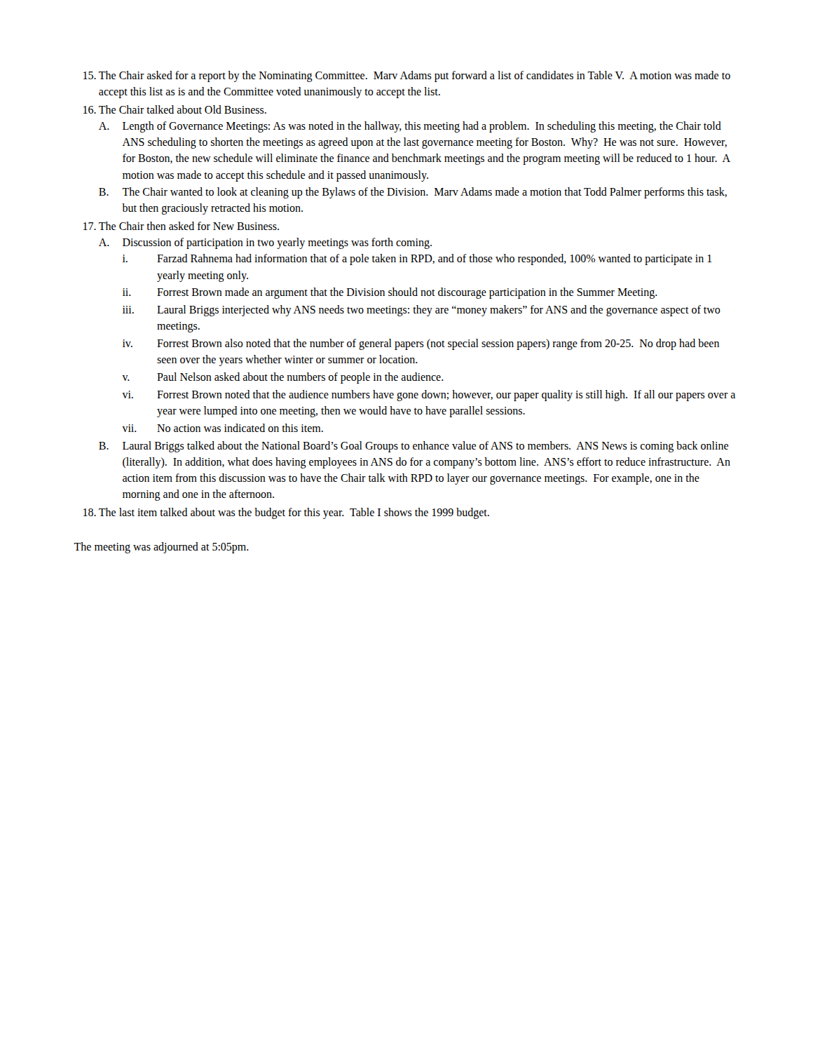15. The Chair asked for a report by the Nominating Committee. Marv Adams put forward a list of candidates in Table V. A motion was made to accept this list as is and the Committee voted unanimously to accept the list.
16. The Chair talked about Old Business.
A. Length of Governance Meetings: As was noted in the hallway, this meeting had a problem. In scheduling this meeting, the Chair told ANS scheduling to shorten the meetings as agreed upon at the last governance meeting for Boston. Why? He was not sure. However, for Boston, the new schedule will eliminate the finance and benchmark meetings and the program meeting will be reduced to 1 hour. A motion was made to accept this schedule and it passed unanimously.
B. The Chair wanted to look at cleaning up the Bylaws of the Division. Marv Adams made a motion that Todd Palmer performs this task, but then graciously retracted his motion.
17. The Chair then asked for New Business.
A. Discussion of participation in two yearly meetings was forth coming.
i. Farzad Rahnema had information that of a pole taken in RPD, and of those who responded, 100% wanted to participate in 1 yearly meeting only.
ii. Forrest Brown made an argument that the Division should not discourage participation in the Summer Meeting.
iii. Laural Briggs interjected why ANS needs two meetings: they are “money makers” for ANS and the governance aspect of two meetings.
iv. Forrest Brown also noted that the number of general papers (not special session papers) range from 20-25. No drop had been seen over the years whether winter or summer or location.
v. Paul Nelson asked about the numbers of people in the audience.
vi. Forrest Brown noted that the audience numbers have gone down; however, our paper quality is still high. If all our papers over a year were lumped into one meeting, then we would have to have parallel sessions.
vii. No action was indicated on this item.
B. Laural Briggs talked about the National Board’s Goal Groups to enhance value of ANS to members. ANS News is coming back online (literally). In addition, what does having employees in ANS do for a company’s bottom line. ANS’s effort to reduce infrastructure. An action item from this discussion was to have the Chair talk with RPD to layer our governance meetings. For example, one in the morning and one in the afternoon.
18. The last item talked about was the budget for this year. Table I shows the 1999 budget.
The meeting was adjourned at 5:05pm.